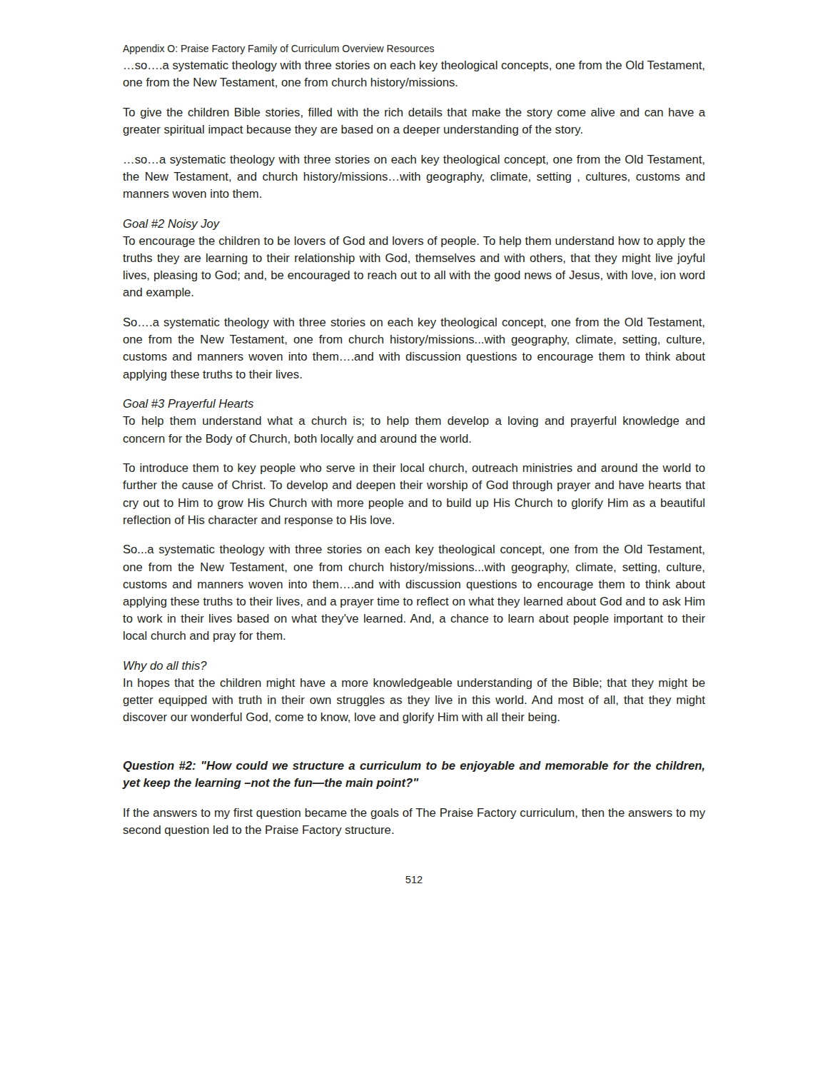Appendix O: Praise Factory Family of Curriculum Overview Resources
…so….a systematic theology with three stories on each key theological concepts, one from the Old Testament, one from the New Testament, one from church history/missions.
To give the children Bible stories, filled with the rich details that make the story come alive and can have a greater spiritual impact because they are based on a deeper understanding of the story.
…so…a systematic theology with three stories on each key theological concept, one from the Old Testament, the New Testament, and church history/missions…with geography, climate, setting , cultures, customs and manners woven into them.
Goal #2 Noisy Joy
To encourage the children to be lovers of God and lovers of people. To help them understand how to apply the truths they are learning to their relationship with God, themselves and with others, that they might live joyful lives, pleasing to God; and, be encouraged to reach out to all with the good news of Jesus, with love, ion word and example.
So….a systematic theology with three stories on each key theological concept, one from the Old Testament, one from the New Testament, one from church history/missions...with geography, climate, setting, culture, customs and manners woven into them….and with discussion questions to encourage them to think about applying these truths to their lives.
Goal #3 Prayerful Hearts
To help them understand what a church is; to help them develop a loving and prayerful knowledge and concern for the Body of Church, both locally and around the world.
To introduce them to key people who serve in their local church, outreach ministries and around the world to further the cause of Christ. To develop and deepen their worship of God through prayer and have hearts that cry out to Him to grow His Church with more people and to build up His Church to glorify Him as a beautiful reflection of His character and response to His love.
So...a systematic theology with three stories on each key theological concept, one from the Old Testament, one from the New Testament, one from church history/missions...with geography, climate, setting, culture, customs and manners woven into them….and with discussion questions to encourage them to think about applying these truths to their lives, and a prayer time to reflect on what they learned about God and to ask Him to work in their lives based on what they've learned. And, a chance to learn about people important to their local church and pray for them.
Why do all this?
In hopes that the children might have a more knowledgeable understanding of the Bible; that they might be getter equipped with truth in their own struggles as they live in this world. And most of all, that they might discover our wonderful God, come to know, love and glorify Him with all their being.
Question #2: "How could we structure a curriculum to be enjoyable and memorable for the children, yet keep the learning –not the fun—the main point?"
If the answers to my first question became the goals of The Praise Factory curriculum, then the answers to my second question led to the Praise Factory structure.
512